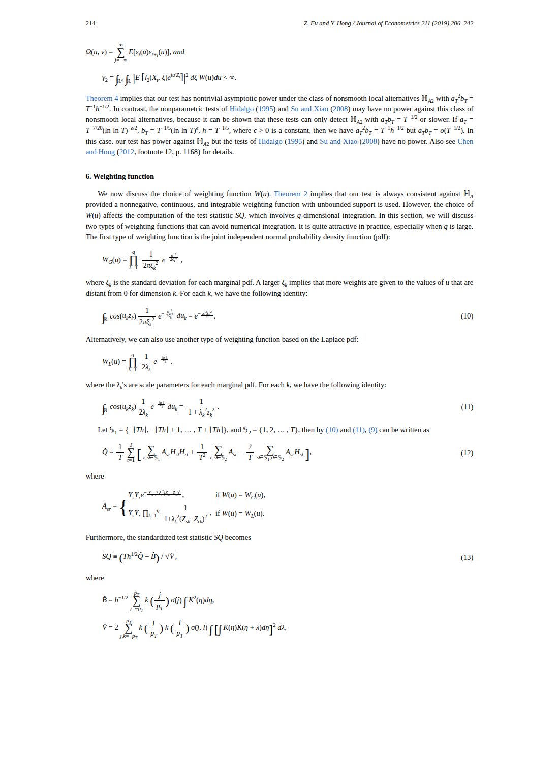214 Z. Fu and Y. Hong / Journal of Econometrics 211 (2019) 206–242
Ω(u, v) = ∞∑j=−∞ E[εt(u)εt+j(u)], and
γ2 = ∫ℝq ∫ℝ |E [l2(Xt, ξ)eiu′Zt]|2 dξ W(u)du < ∞.
Theorem 4 implies that our test has nontrivial asymptotic power under the class of nonsmooth local alternatives ℍA2 with aT2bT = T−1h−1/2. In contrast, the nonparametric tests of Hidalgo (1995) and Su and Xiao (2008) may have no power against this class of nonsmooth local alternatives, because it can be shown that these tests can only detect ℍA2 with aTbT = T−1/2 or slower. If aT = T−7/20(ln ln T)−ϵ/2, bT = T−1/5(ln ln T)ϵ, h = T−1/5, where ϵ > 0 is a constant, then we have aT2bT = T−1h−1/2 but aTbT = o(T−1/2). In this case, our test has power against ℍA2 but the tests of Hidalgo (1995) and Su and Xiao (2008) have no power. Also see Chen and Hong (2012, footnote 12, p. 1168) for details.
6. Weighting function
We now discuss the choice of weighting function W(u). Theorem 2 implies that our test is always consistent against ℍA provided a nonnegative, continuous, and integrable weighting function with unbounded support is used. However, the choice of W(u) affects the computation of the test statistic SQ, which involves q-dimensional integration. In this section, we will discuss two types of weighting functions that can avoid numerical integration. It is quite attractive in practice, especially when q is large. The first type of weighting function is the joint independent normal probability density function (pdf):
WG(u) = q∏k=1 12πξk2 e−uk22ξk2 ,
where ξk is the standard deviation for each marginal pdf. A larger ξk implies that more weights are given to the values of u that are distant from 0 for dimension k. For each k, we have the following identity:
∫ℝ cos(ukzk)12πξk2 e−uk22ξk2 duk = e−zk2ξk22. (10)
Alternatively, we can also use another type of weighting function based on the Laplace pdf:
WL(u) = q∏k=1 12λk e−|uk|λk ,
where the λk's are scale parameters for each marginal pdf. For each k, we have the following identity:
∫ℝ cos(ukzk)12λk e−|uk|λk duk = 11 + λk2zk2. (11)
Let 𝕊1 = {−⌊Th⌋, −⌊Th⌋ + 1, … , T + ⌊Th⌋}, and 𝕊2 = {1, 2, … , T}, then by (10) and (11), (9) can be written as
Q̂ = 1 T T∑t=1 [ ∑r,s∈𝕊1 AsrHstHrt + 1 T2 ∑r,s∈𝕊2 Asr − 2 T ∑s∈𝕊1,r∈𝕊2 AsrHst ], (12)
where
Asr = {
| Y s Y r e − ∑ k =1 q ξ k 2 ( Z sk − Z rk ) 2 2 , | if W ( u ) = W G ( u ), |
| Y s Y r ∏ k =1 q 1 1+ λ k 2 ( Z sk − Z rk ) 2 , | if W ( u ) = W L ( u ). |
Furthermore, the standardized test statistic SQ becomes
SQ ≡ (Th1/2Q̂ − B̂) / √V̂, (13)
where
B̂ = h−1/2 pT∑j=−pT k (jpT) σ̂(j) ∫ K2(η)dη,
V̂ = 2 pT∑j,k=−pT k (jpT) k (lpT) σ̂(j, l) ∫ [∫ K(η)K(η + λ)dη]2 dλ,